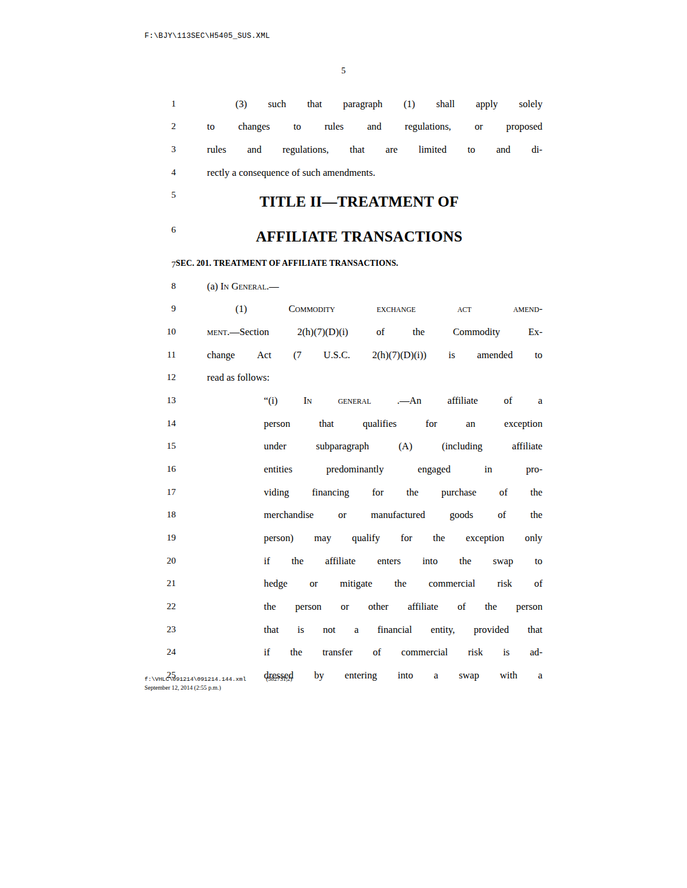F:\BJY\113SEC\H5405_SUS.XML
5
| 1 | (3) such that paragraph (1) shall apply solely |
| 2 | to changes to rules and regulations, or proposed |
| 3 | rules and regulations, that are limited to and di- |
| 4 | rectly a consequence of such amendments. |
| 5 | TITLE II—TREATMENT OF |
| 6 | AFFILIATE TRANSACTIONS |
| 7 | SEC. 201. TREATMENT OF AFFILIATE TRANSACTIONS. |
| 8 | (a) In General .— |
| 9 | (1) Commodity exchange act amend- |
| 10 | ment .—Section 2(h)(7)(D)(i) of the Commodity Ex- |
| 11 | change Act (7 U.S.C. 2(h)(7)(D)(i)) is amended to |
| 12 | read as follows: |
| 13 | “(i) In general .—An affiliate of a |
| 14 | person that qualifies for an exception |
| 15 | under subparagraph (A) (including affiliate |
| 16 | entities predominantly engaged in pro- |
| 17 | viding financing for the purchase of the |
| 18 | merchandise or manufactured goods of the |
| 19 | person) may qualify for the exception only |
| 20 | if the affiliate enters into the swap to |
| 21 | hedge or mitigate the commercial risk of |
| 22 | the person or other affiliate of the person |
| 23 | that is not a financial entity, provided that |
| 24 | if the transfer of commercial risk is ad- |
| 25 | dressed by entering into a swap with a |
f:\VHLC\091214\091214.144.xml(582731|2)
September 12, 2014 (2:55 p.m.)